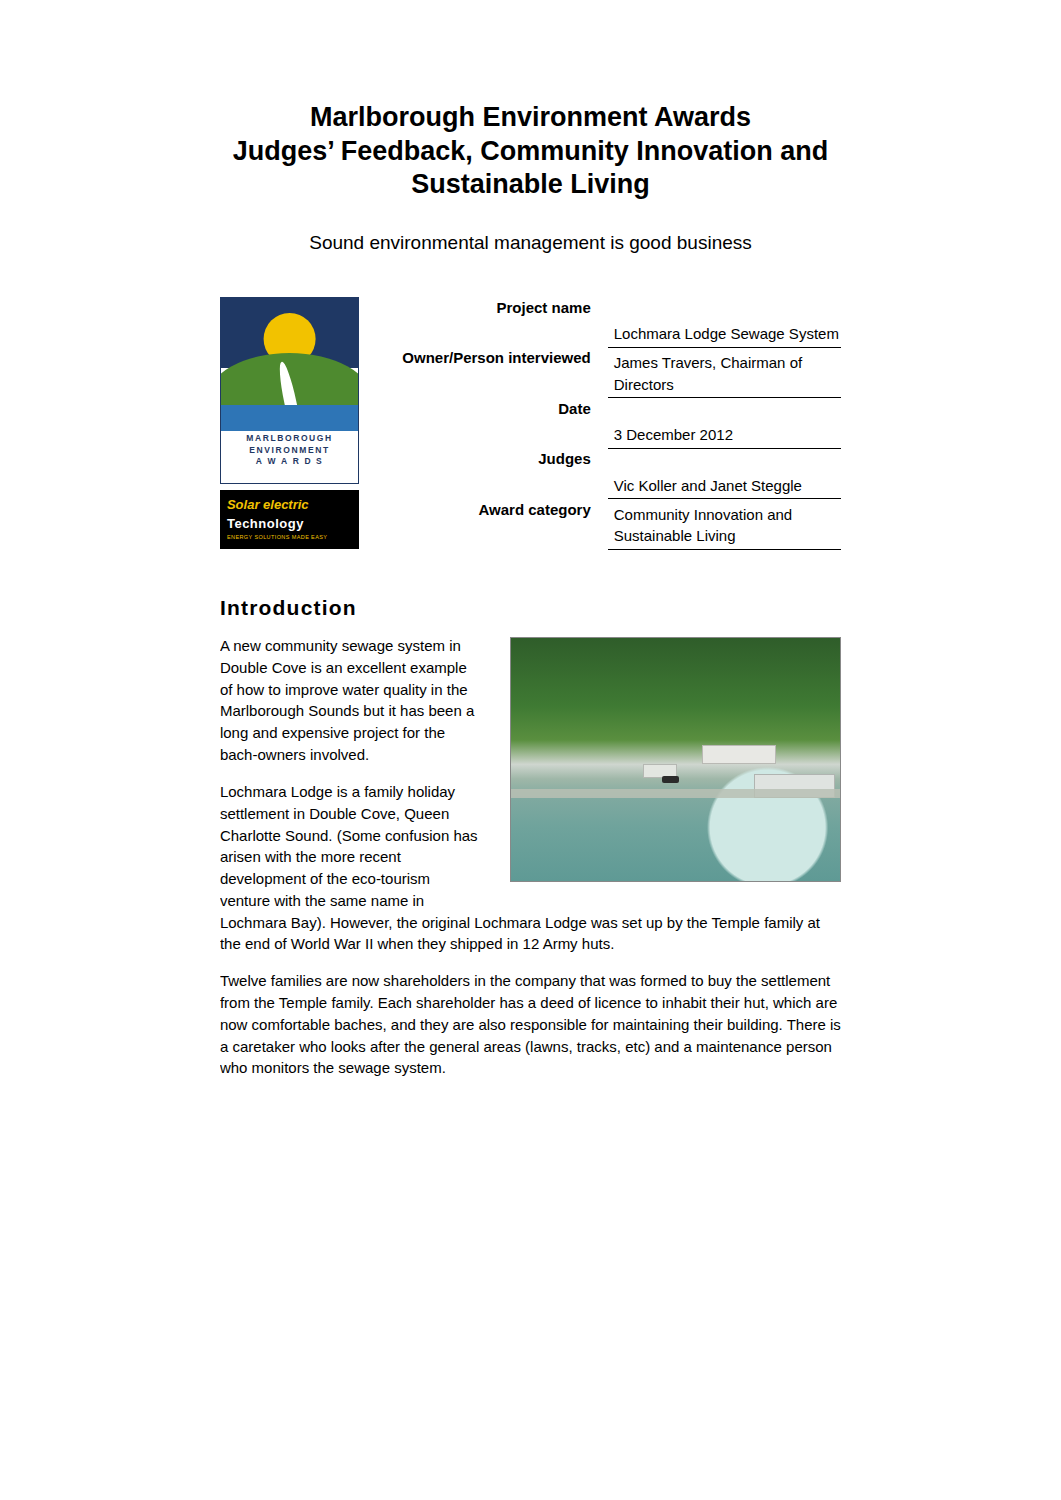Marlborough Environment Awards
Judges’ Feedback, Community Innovation and
Sustainable Living
Sound environmental management is good business
MARLBOROUGH
ENVIRONMENT
A W A R D S
Solar electric Technology ENERGY SOLUTIONS MADE EASY
| Project name | Lochmara Lodge Sewage System |
| Owner/Person interviewed | James Travers, Chairman of Directors |
| Date | 3 December 2012 |
| Judges | Vic Koller and Janet Steggle |
| Award category | Community Innovation and Sustainable Living |
Introduction
A new community sewage system in Double Cove is an excellent example of how to improve water quality in the Marlborough Sounds but it has been a long and expensive project for the bach-owners involved.
Lochmara Lodge is a family holiday settlement in Double Cove, Queen Charlotte Sound. (Some confusion has arisen with the more recent development of the eco-tourism venture with the same name in Lochmara Bay). However, the original Lochmara Lodge was set up by the Temple family at the end of World War II when they shipped in 12 Army huts.
Twelve families are now shareholders in the company that was formed to buy the settlement from the Temple family. Each shareholder has a deed of licence to inhabit their hut, which are now comfortable baches, and they are also responsible for maintaining their building. There is a caretaker who looks after the general areas (lawns, tracks, etc) and a maintenance person who monitors the sewage system.